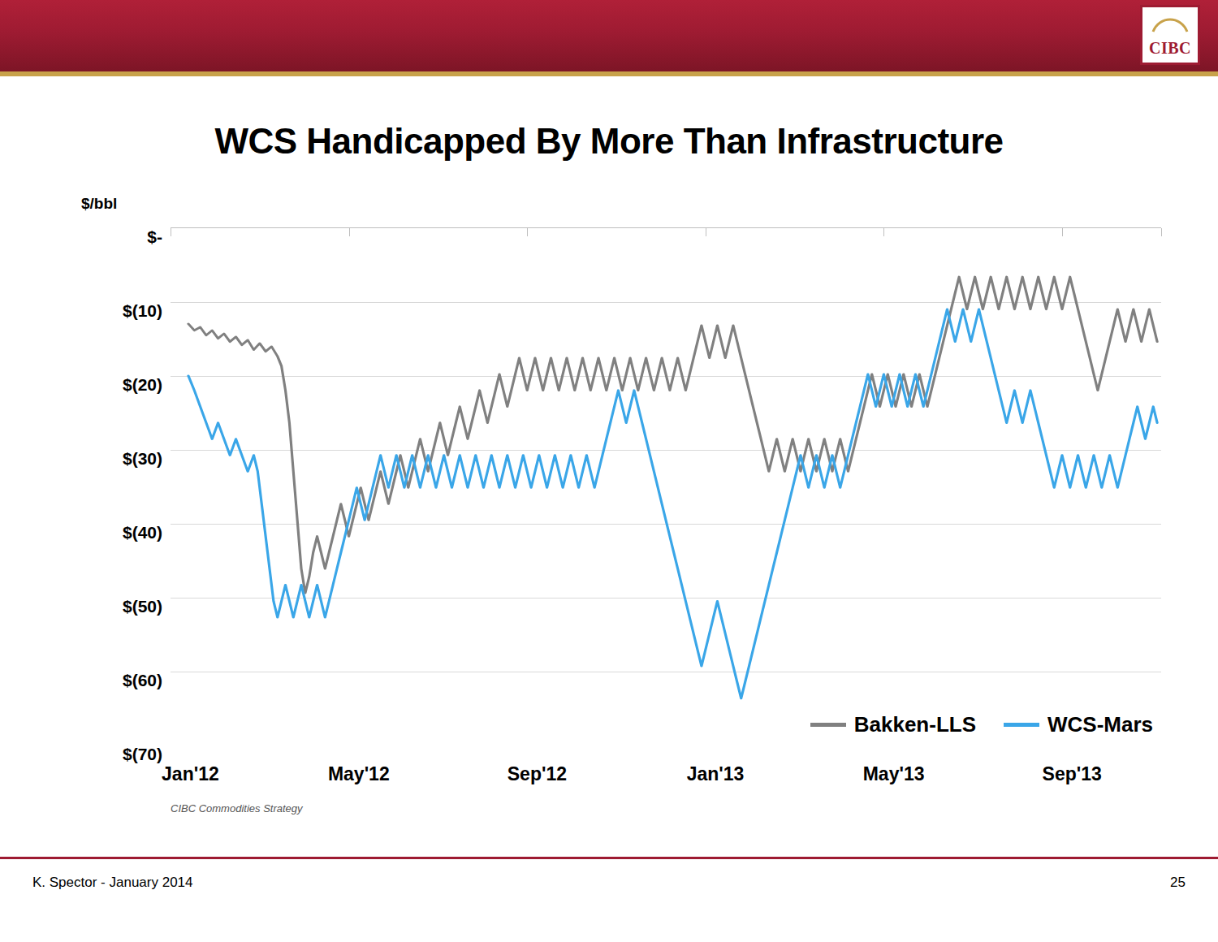CIBC
WCS Handicapped By More Than Infrastructure
$/bbl
$-
$(10)
$(20)
$(30)
$(40)
$(50)
$(60)
$(70)
Bakken-LLS
WCS-Mars
Jan'12 May'12 Sep'12 Jan'13 May'13 Sep'13
CIBC Commodities Strategy
K. Spector - January 2014
25